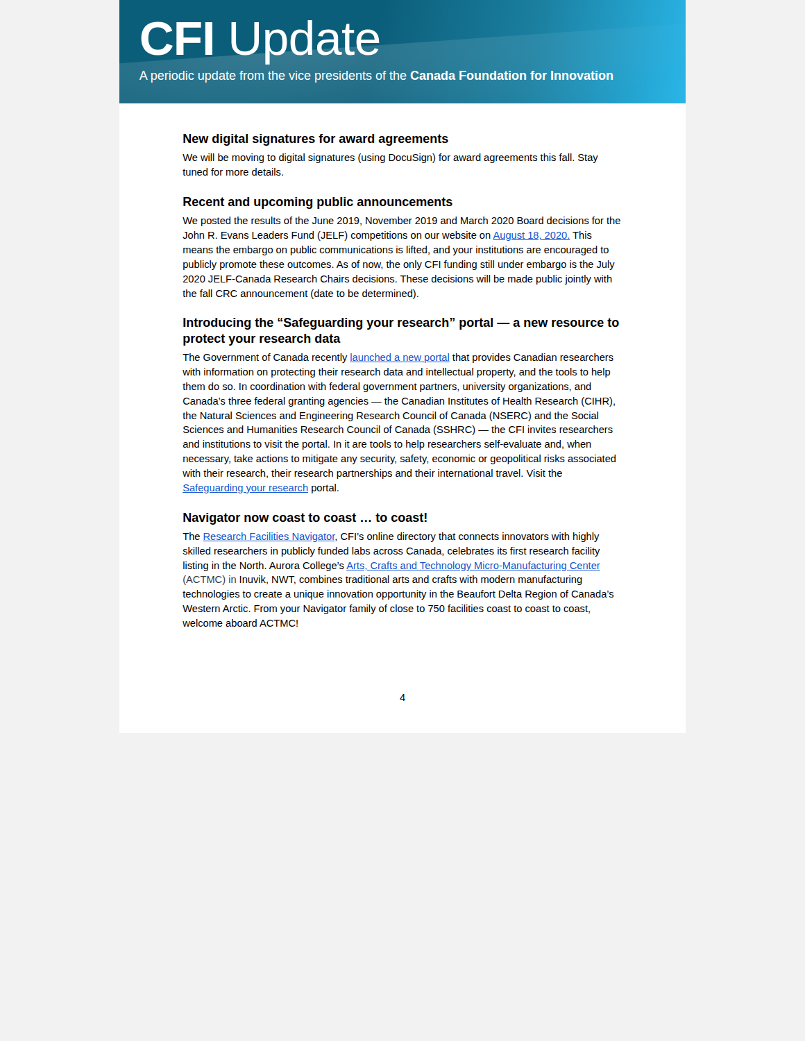CFI Update
A periodic update from the vice presidents of the Canada Foundation for Innovation
New digital signatures for award agreements
We will be moving to digital signatures (using DocuSign) for award agreements this fall. Stay tuned for more details.
Recent and upcoming public announcements
We posted the results of the June 2019, November 2019 and March 2020 Board decisions for the John R. Evans Leaders Fund (JELF) competitions on our website on August 18, 2020. This means the embargo on public communications is lifted, and your institutions are encouraged to publicly promote these outcomes. As of now, the only CFI funding still under embargo is the July 2020 JELF-Canada Research Chairs decisions. These decisions will be made public jointly with the fall CRC announcement (date to be determined).
Introducing the “Safeguarding your research” portal — a new resource to protect your research data
The Government of Canada recently launched a new portal that provides Canadian researchers with information on protecting their research data and intellectual property, and the tools to help them do so. In coordination with federal government partners, university organizations, and Canada’s three federal granting agencies — the Canadian Institutes of Health Research (CIHR), the Natural Sciences and Engineering Research Council of Canada (NSERC) and the Social Sciences and Humanities Research Council of Canada (SSHRC) — the CFI invites researchers and institutions to visit the portal. In it are tools to help researchers self-evaluate and, when necessary, take actions to mitigate any security, safety, economic or geopolitical risks associated with their research, their research partnerships and their international travel. Visit the Safeguarding your research portal.
Navigator now coast to coast … to coast!
The Research Facilities Navigator, CFI’s online directory that connects innovators with highly skilled researchers in publicly funded labs across Canada, celebrates its first research facility listing in the North. Aurora College’s Arts, Crafts and Technology Micro-Manufacturing Center (ACTMC) in Inuvik, NWT, combines traditional arts and crafts with modern manufacturing technologies to create a unique innovation opportunity in the Beaufort Delta Region of Canada’s Western Arctic. From your Navigator family of close to 750 facilities coast to coast to coast, welcome aboard ACTMC!
4